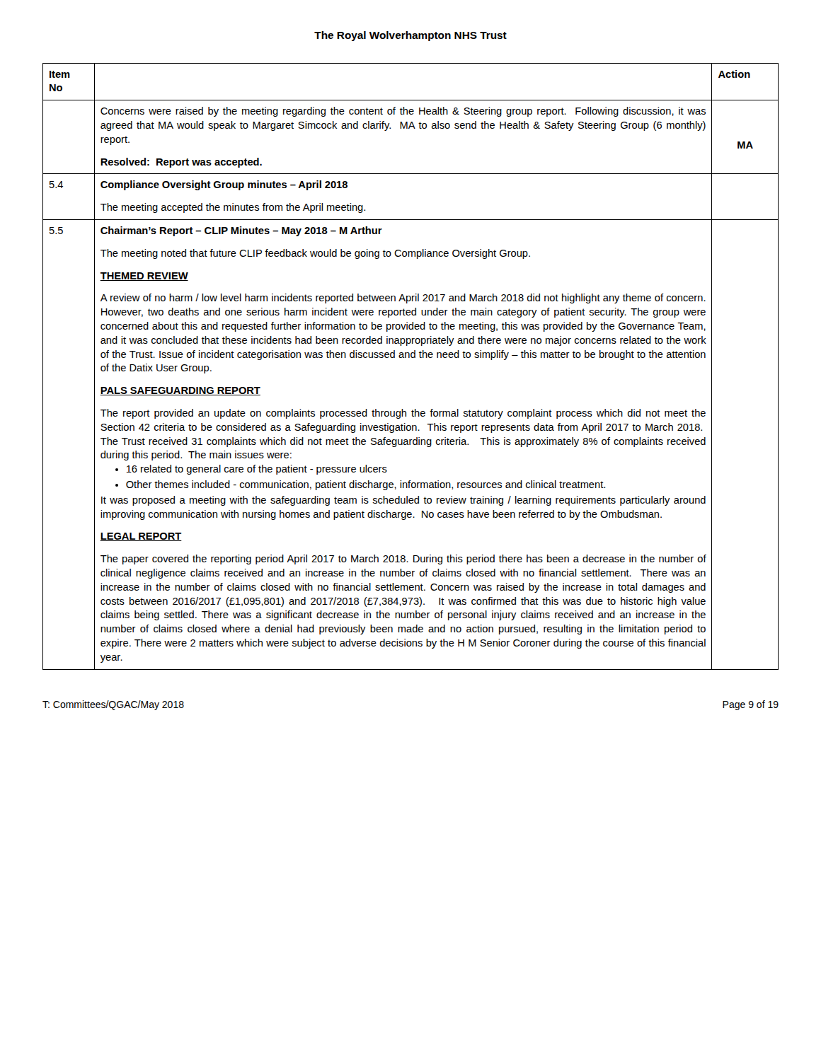The Royal Wolverhampton NHS Trust
| Item No | | Action |
| --- | --- | --- |
| | Concerns were raised by the meeting regarding the content of the Health & Steering group report. Following discussion, it was agreed that MA would speak to Margaret Simcock and clarify. MA to also send the Health & Safety Steering Group (6 monthly) report. Resolved: Report was accepted. | MA |
| 5.4 | Compliance Oversight Group minutes – April 2018 The meeting accepted the minutes from the April meeting. | |
| 5.5 | Chairman’s Report – CLIP Minutes – May 2018 – M Arthur The meeting noted that future CLIP feedback would be going to Compliance Oversight Group. THEMED REVIEW A review of no harm / low level harm incidents reported between April 2017 and March 2018 did not highlight any theme of concern. However, two deaths and one serious harm incident were reported under the main category of patient security. The group were concerned about this and requested further information to be provided to the meeting, this was provided by the Governance Team, and it was concluded that these incidents had been recorded inappropriately and there were no major concerns related to the work of the Trust. Issue of incident categorisation was then discussed and the need to simplify – this matter to be brought to the attention of the Datix User Group. PALS SAFEGUARDING REPORT The report provided an update on complaints processed through the formal statutory complaint process which did not meet the Section 42 criteria to be considered as a Safeguarding investigation. This report represents data from April 2017 to March 2018. The Trust received 31 complaints which did not meet the Safeguarding criteria. This is approximately 8% of complaints received during this period. The main issues were: 16 related to general care of the patient - pressure ulcers Other themes included - communication, patient discharge, information, resources and clinical treatment. It was proposed a meeting with the safeguarding team is scheduled to review training / learning requirements particularly around improving communication with nursing homes and patient discharge. No cases have been referred to by the Ombudsman. LEGAL REPORT The paper covered the reporting period April 2017 to March 2018. During this period there has been a decrease in the number of clinical negligence claims received and an increase in the number of claims closed with no financial settlement. There was an increase in the number of claims closed with no financial settlement. Concern was raised by the increase in total damages and costs between 2016/2017 (£1,095,801) and 2017/2018 (£7,384,973). It was confirmed that this was due to historic high value claims being settled. There was a significant decrease in the number of personal injury claims received and an increase in the number of claims closed where a denial had previously been made and no action pursued, resulting in the limitation period to expire. There were 2 matters which were subject to adverse decisions by the H M Senior Coroner during the course of this financial year. | |
T: Committees/QGAC/May 2018 Page 9 of 19